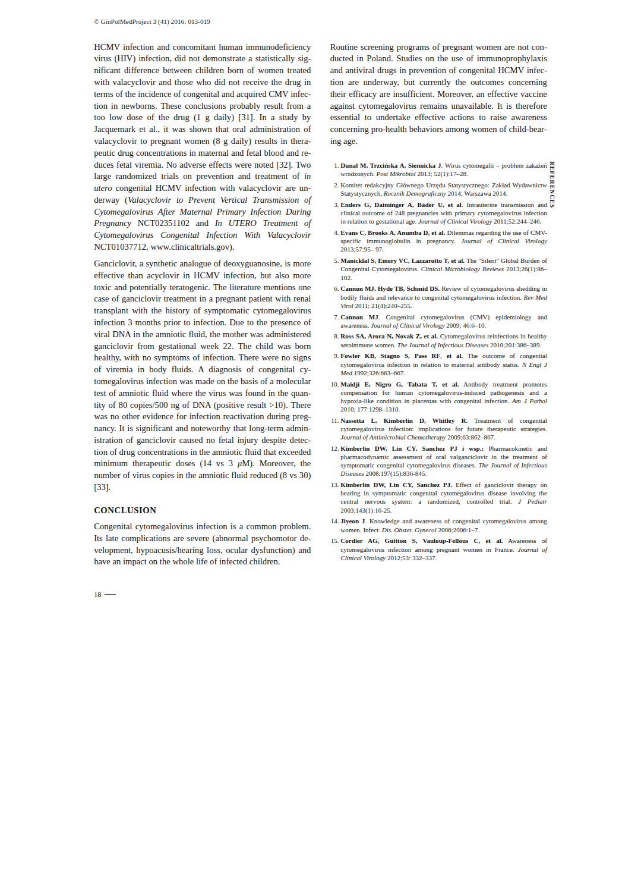© GinPolMedProject 3 (41) 2016: 013-019
HCMV infection and concomitant human immunodeficiency virus (HIV) infection, did not demonstrate a statistically significant difference between children born of women treated with valacyclovir and those who did not receive the drug in terms of the incidence of congenital and acquired CMV infection in newborns. These conclusions probably result from a too low dose of the drug (1 g daily) [31]. In a study by Jacquemark et al., it was shown that oral administration of valacyclovir to pregnant women (8 g daily) results in therapeutic drug concentrations in maternal and fetal blood and reduces fetal viremia. No adverse effects were noted [32]. Two large randomized trials on prevention and treatment of in utero congenital HCMV infection with valacyclovir are underway (Valacyclovir to Prevent Vertical Transmission of Cytomegalovirus After Maternal Primary Infection During Pregnancy NCT02351102 and In UTERO Treatment of Cytomegalovirus Congenital Infection With Valacyclovir NCT01037712, www.clinicaltrials.gov).
Ganciclovir, a synthetic analogue of deoxyguanosine, is more effective than acyclovir in HCMV infection, but also more toxic and potentially teratogenic. The literature mentions one case of ganciclovir treatment in a pregnant patient with renal transplant with the history of symptomatic cytomegalovirus infection 3 months prior to infection. Due to the presence of viral DNA in the amniotic fluid, the mother was administered ganciclovir from gestational week 22. The child was born healthy, with no symptoms of infection. There were no signs of viremia in body fluids. A diagnosis of congenital cytomegalovirus infection was made on the basis of a molecular test of amniotic fluid where the virus was found in the quantity of 80 copies/500 ng of DNA (positive result >10). There was no other evidence for infection reactivation during pregnancy. It is significant and noteworthy that long-term administration of ganciclovir caused no fetal injury despite detection of drug concentrations in the amniotic fluid that exceeded minimum therapeutic doses (14 vs 3 μ M). Moreover, the number of virus copies in the amniotic fluid reduced (8 vs 30) [33].
Conclusion
Congenital cytomegalovirus infection is a common problem. Its late complications are severe (abnormal psychomotor development, hypoacusis/hearing loss, ocular dysfunction) and have an impact on the whole life of infected children.
Routine screening programs of pregnant women are not conducted in Poland. Studies on the use of immunoprophylaxis and antiviral drugs in prevention of congenital HCMV infection are underway, but currently the outcomes concerning their efficacy are insufficient. Moreover, an effective vaccine against cytomegalovirus remains unavailable. It is therefore essential to undertake effective actions to raise awareness concerning pro-health behaviors among women of child-bearing age.
References
Dunal M, Trzcińska A, Siennicka J. Wirus cytomegalii – problem zakażeń wrodzonych. Post Mikrobiol 2013; 52(1):17–28.
Komitet redakcyjny Głównego Urzędu Statystycznego: Zakład Wydawnictw Statystycznych, Rocznik Demograficzny 2014; Warszawa 2014.
Enders G, Daiminger A, Bäder U, et al. Intrauterine transmission and clinical outcome of 248 pregnancies with primary cytomegalovirus infection in relation to gestational age. Journal of Clinical Virology 2011;52:244–246.
Evans C, Brooks A, Anumba D, et al. Dilemmas regarding the use of CMV-specific immunoglobulin in pregnancy. Journal of Clinical Virology 2013;57:95– 97.
Manicklal S, Emery VC, Lazzarotto T, et al. The "Silent" Global Burden of Congenital Cytomegalovirus. Clinical Microbiology Reviews 2013;26(1):86–102.
Cannon MJ, Hyde TB, Schmid DS. Review of cytomegalovirus shedding in bodily fluids and relevance to congenital cytomegalovirus infection. Rev Med Virol 2011; 21(4):240–255.
Cannon MJ. Congenital cytomegalovirus (CMV) epidemiology and awareness. Journal of Clinical Virology 2009; 46:6–10.
Ross SA, Arora N, Novak Z, et al. Cytomegalovirus reinfections in healthy seroimmune women. The Journal of Infectious Diseases 2010;201:386–389.
Fowler KB, Stagno S, Pass RF, et al. The outcome of congenital cytomegalovirus infection in relation to maternal antibody status. N Engl J Med 1992;326:663–667.
Maidji E, Nigro G, Tabata T, et al. Antibody treatment promotes compensation for human cytomegalovirus-induced pathogenesis and a hypoxia-like condition in placentas with congenital infection. Am J Pathol 2010; 177:1298–1310.
Nassetta L, Kimberlin D, Whitley R. Treatment of congenital cytomegalovirus infection: implications for future therapeutic strategies. Journal of Antimicrobial Chemotherapy 2009;63:862–867.
Kimberlin DW, Lin CY, Sanchez PJ i wsp.: Pharmacokinetic and pharmacodynamic assessment of oral valganciclovir in the treatment of symptomatic congenital cytomegalovirus diseases. The Journal of Infectious Diseases 2008;197(15):836-845.
Kimberlin DW, Lin CY, Sanchez PJ. Effect of ganciclovir therapy on hearing in symptomatic congenital cytomegalovirus disease involving the central nervous system: a randomized, controlled trial. J Pediatr 2003;143(1):16-25.
Jiyeon J. Knowledge and awareness of congenital cytomegalovirus among women. Infect. Dis. Obstet. Gynecol 2006;2006:1–7.
Cordier AG, Guitton S, Vauloup-Fellous C, et al. Awareness of cytomegalovirus infection among pregnant women in France. Journal of Clinical Virology 2012;53: 332–337.
18